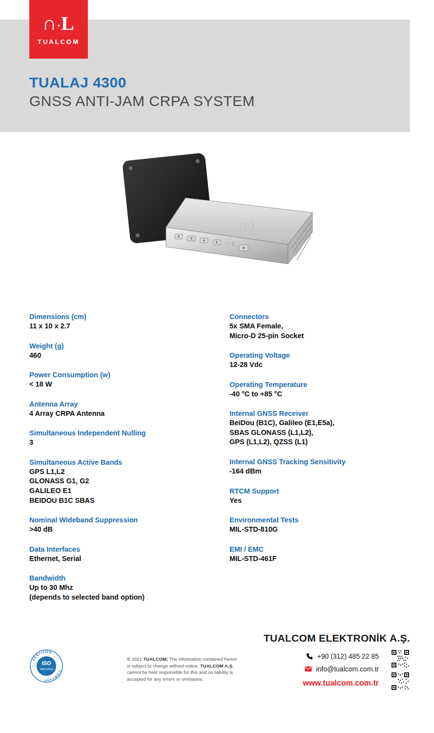∩·L
TUALCOM
TUALAJ 4300 GNSS ANTI-JAM CRPA SYSTEM
∩·L ∩·L
Dimensions (cm)
11 x 10 x 2.7
Weight (g)
460
Power Consumption (w)
< 18 W
Antenna Array
4 Array CRPA Antenna
Simultaneous Independent Nulling
3
Simultaneous Active Bands
GPS L1,L2
GLONASS G1, G2
GALILEO E1
BEIDOU B1C SBAS
Nominal Wideband Suppression
>40 dB
Data Interfaces
Ethernet, Serial
Bandwidth
Up to 30 Mhz
(depends to selected band option)
Connectors
5x SMA Female,
Micro-D 25-pin Socket
Operating Voltage
12-28 Vdc
Operating Temperature
-40 °C to +85 °C
Internal GNSS Receiver
BeiDou (B1C), Galileo (E1,E5a),
SBAS GLONASS (L1,L2),
GPS (L1,L2), QZSS (L1)
Internal GNSS Tracking Sensitivity
-164 dBm
RTCM Support
Yes
Environmental Tests
MIL-STD-810G
EMI / EMC
MIL-STD-461F
TUALCOM ELEKTRONİK A.Ş.
ISO 9001:2015 CERTIFIED COMPANY
© 2021 TUALCOM; The information contained herein is subject to change without notice. TUALCOM A.Ş. cannot be held responsible for this and no liability is accepted for any errors or omissions.
+90 (312) 485 22 85
info@tualcom.com.tr
www.tualcom.com.tr